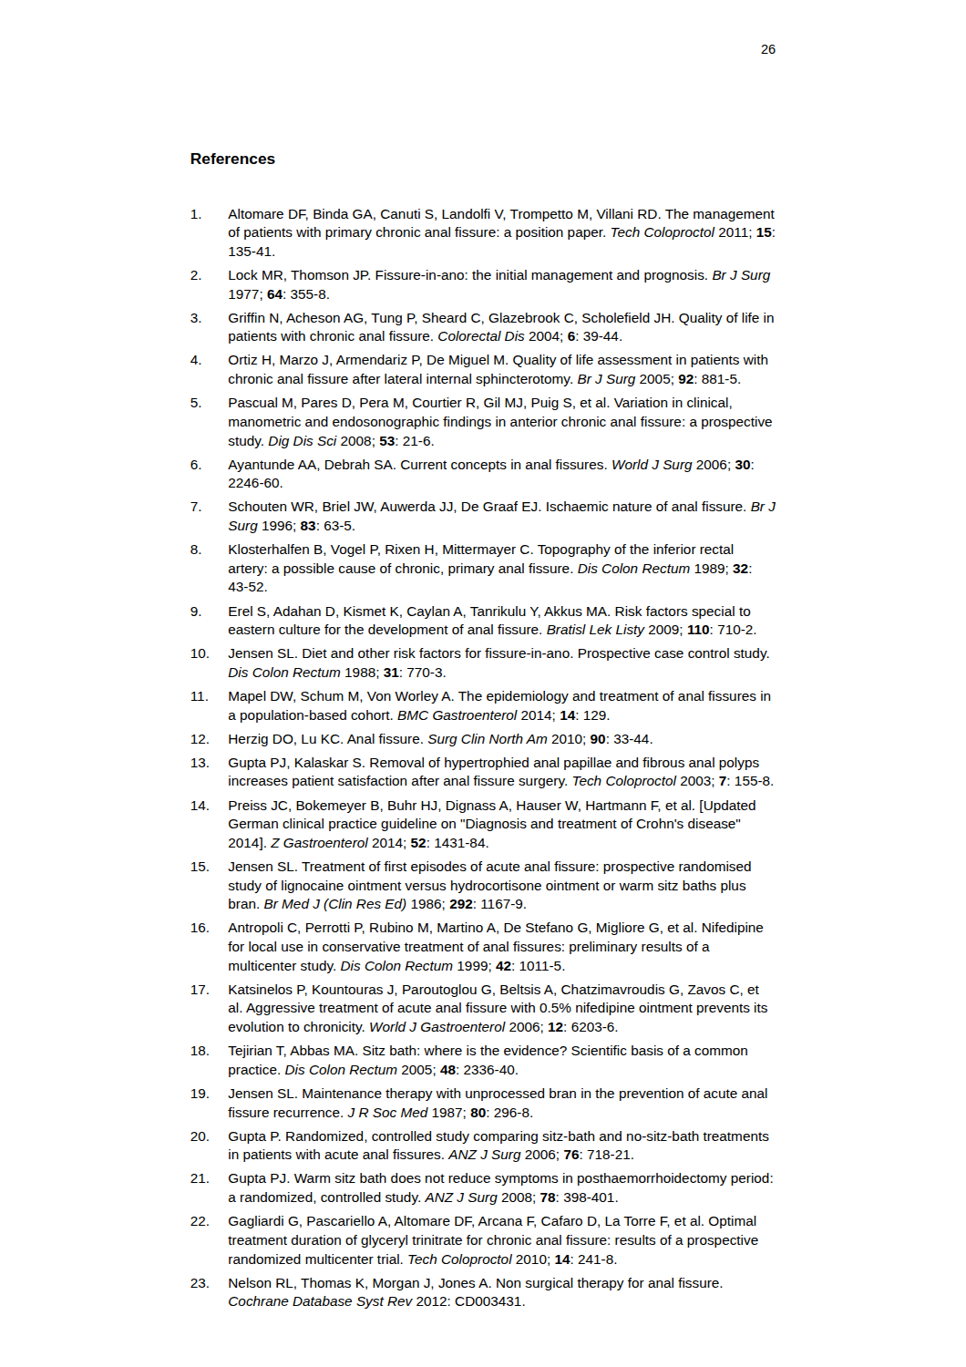26
References
1. Altomare DF, Binda GA, Canuti S, Landolfi V, Trompetto M, Villani RD. The management of patients with primary chronic anal fissure: a position paper. Tech Coloproctol 2011; 15: 135-41.
2. Lock MR, Thomson JP. Fissure-in-ano: the initial management and prognosis. Br J Surg 1977; 64: 355-8.
3. Griffin N, Acheson AG, Tung P, Sheard C, Glazebrook C, Scholefield JH. Quality of life in patients with chronic anal fissure. Colorectal Dis 2004; 6: 39-44.
4. Ortiz H, Marzo J, Armendariz P, De Miguel M. Quality of life assessment in patients with chronic anal fissure after lateral internal sphincterotomy. Br J Surg 2005; 92: 881-5.
5. Pascual M, Pares D, Pera M, Courtier R, Gil MJ, Puig S, et al. Variation in clinical, manometric and endosonographic findings in anterior chronic anal fissure: a prospective study. Dig Dis Sci 2008; 53: 21-6.
6. Ayantunde AA, Debrah SA. Current concepts in anal fissures. World J Surg 2006; 30: 2246-60.
7. Schouten WR, Briel JW, Auwerda JJ, De Graaf EJ. Ischaemic nature of anal fissure. Br J Surg 1996; 83: 63-5.
8. Klosterhalfen B, Vogel P, Rixen H, Mittermayer C. Topography of the inferior rectal artery: a possible cause of chronic, primary anal fissure. Dis Colon Rectum 1989; 32: 43-52.
9. Erel S, Adahan D, Kismet K, Caylan A, Tanrikulu Y, Akkus MA. Risk factors special to eastern culture for the development of anal fissure. Bratisl Lek Listy 2009; 110: 710-2.
10. Jensen SL. Diet and other risk factors for fissure-in-ano. Prospective case control study. Dis Colon Rectum 1988; 31: 770-3.
11. Mapel DW, Schum M, Von Worley A. The epidemiology and treatment of anal fissures in a population-based cohort. BMC Gastroenterol 2014; 14: 129.
12. Herzig DO, Lu KC. Anal fissure. Surg Clin North Am 2010; 90: 33-44.
13. Gupta PJ, Kalaskar S. Removal of hypertrophied anal papillae and fibrous anal polyps increases patient satisfaction after anal fissure surgery. Tech Coloproctol 2003; 7: 155-8.
14. Preiss JC, Bokemeyer B, Buhr HJ, Dignass A, Hauser W, Hartmann F, et al. [Updated German clinical practice guideline on "Diagnosis and treatment of Crohn's disease" 2014]. Z Gastroenterol 2014; 52: 1431-84.
15. Jensen SL. Treatment of first episodes of acute anal fissure: prospective randomised study of lignocaine ointment versus hydrocortisone ointment or warm sitz baths plus bran. Br Med J (Clin Res Ed) 1986; 292: 1167-9.
16. Antropoli C, Perrotti P, Rubino M, Martino A, De Stefano G, Migliore G, et al. Nifedipine for local use in conservative treatment of anal fissures: preliminary results of a multicenter study. Dis Colon Rectum 1999; 42: 1011-5.
17. Katsinelos P, Kountouras J, Paroutoglou G, Beltsis A, Chatzimavroudis G, Zavos C, et al. Aggressive treatment of acute anal fissure with 0.5% nifedipine ointment prevents its evolution to chronicity. World J Gastroenterol 2006; 12: 6203-6.
18. Tejirian T, Abbas MA. Sitz bath: where is the evidence? Scientific basis of a common practice. Dis Colon Rectum 2005; 48: 2336-40.
19. Jensen SL. Maintenance therapy with unprocessed bran in the prevention of acute anal fissure recurrence. J R Soc Med 1987; 80: 296-8.
20. Gupta P. Randomized, controlled study comparing sitz-bath and no-sitz-bath treatments in patients with acute anal fissures. ANZ J Surg 2006; 76: 718-21.
21. Gupta PJ. Warm sitz bath does not reduce symptoms in posthaemorrhoidectomy period: a randomized, controlled study. ANZ J Surg 2008; 78: 398-401.
22. Gagliardi G, Pascariello A, Altomare DF, Arcana F, Cafaro D, La Torre F, et al. Optimal treatment duration of glyceryl trinitrate for chronic anal fissure: results of a prospective randomized multicenter trial. Tech Coloproctol 2010; 14: 241-8.
23. Nelson RL, Thomas K, Morgan J, Jones A. Non surgical therapy for anal fissure. Cochrane Database Syst Rev 2012: CD003431.